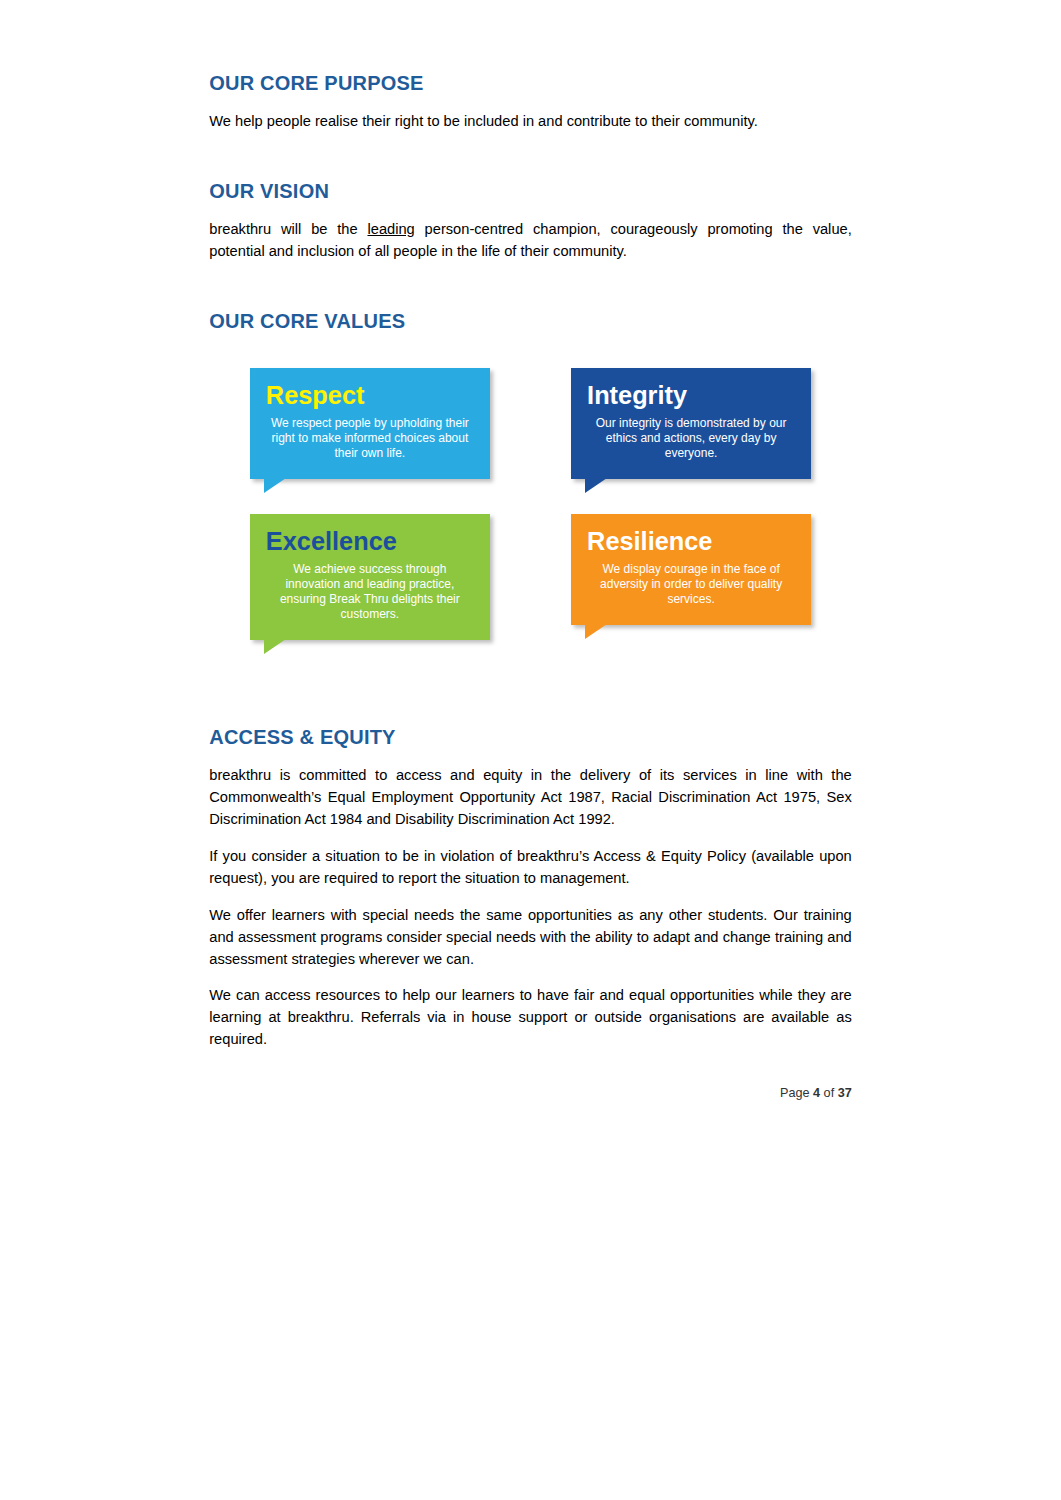OUR CORE PURPOSE
We help people realise their right to be included in and contribute to their community.
OUR VISION
breakthru will be the leading person-centred champion, courageously promoting the value, potential and inclusion of all people in the life of their community.
OUR CORE VALUES
| Respect We respect people by upholding their right to make informed choices about their own life. | Integrity Our integrity is demonstrated by our ethics and actions, every day by everyone. |
| Excellence We achieve success through innovation and leading practice, ensuring Break Thru delights their customers. | Resilience We display courage in the face of adversity in order to deliver quality services. |
ACCESS & EQUITY
breakthru is committed to access and equity in the delivery of its services in line with the Commonwealth’s Equal Employment Opportunity Act 1987, Racial Discrimination Act 1975, Sex Discrimination Act 1984 and Disability Discrimination Act 1992.
If you consider a situation to be in violation of breakthru’s Access & Equity Policy (available upon request), you are required to report the situation to management.
We offer learners with special needs the same opportunities as any other students. Our training and assessment programs consider special needs with the ability to adapt and change training and assessment strategies wherever we can.
We can access resources to help our learners to have fair and equal opportunities while they are learning at breakthru. Referrals via in house support or outside organisations are available as required.
Page 4 of 37